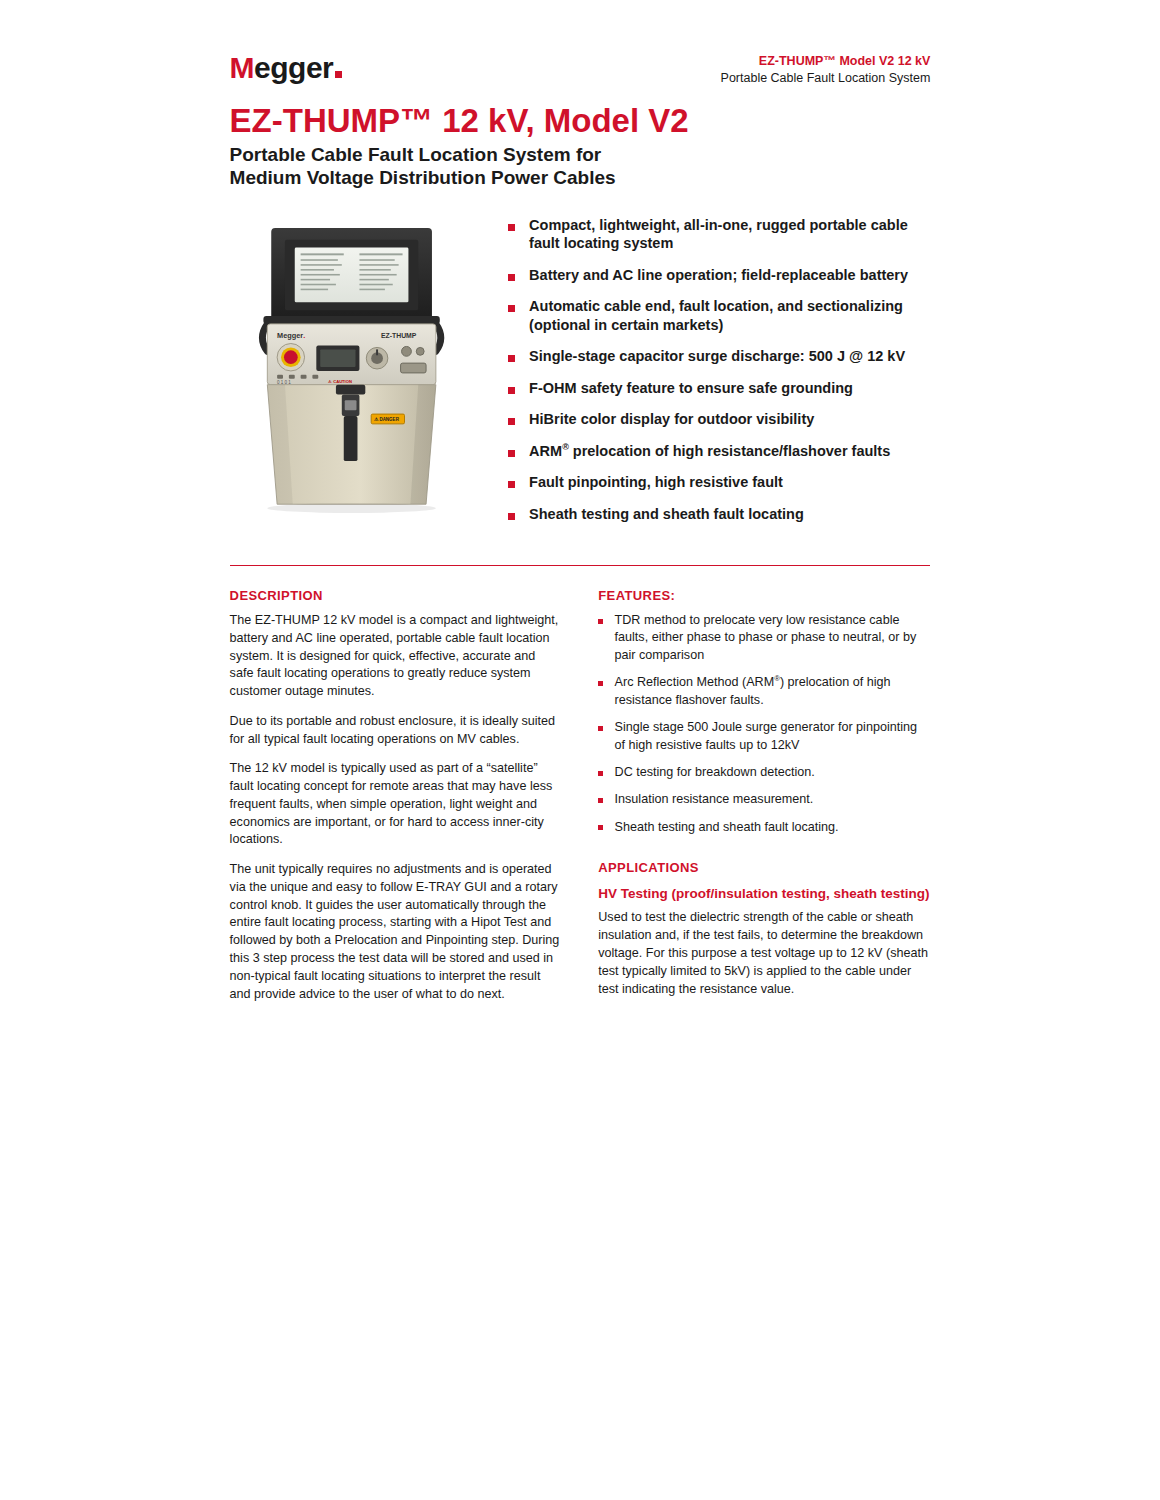Megger
EZ-THUMP™ Model V2 12 kV
Portable Cable Fault Location System
EZ-THUMP™ 12 kV, Model V2
Portable Cable Fault Location System for
Medium Voltage Distribution Power Cables
Megger. EZ-THUMP 0 1 0 1 ⚠ CAUTION HIGH VOLTAGE INSIDE ⚠ DANGER
Compact, lightweight, all-in-one, rugged portable cable fault locating system
Battery and AC line operation; field-replaceable battery
Automatic cable end, fault location, and sectionalizing (optional in certain markets)
Single-stage capacitor surge discharge: 500 J @ 12 kV
F-OHM safety feature to ensure safe grounding
HiBrite color display for outdoor visibility
ARM® prelocation of high resistance/flashover faults
Fault pinpointing, high resistive fault
Sheath testing and sheath fault locating
Description
The EZ-THUMP 12 kV model is a compact and lightweight, battery and AC line operated, portable cable fault location system. It is designed for quick, effective, accurate and safe fault locating operations to greatly reduce system customer outage minutes.
Due to its portable and robust enclosure, it is ideally suited for all typical fault locating operations on MV cables.
The 12 kV model is typically used as part of a “satellite” fault locating concept for remote areas that may have less frequent faults, when simple operation, light weight and economics are important, or for hard to access inner-city locations.
The unit typically requires no adjustments and is operated via the unique and easy to follow E-TRAY GUI and a rotary control knob. It guides the user automatically through the entire fault locating process, starting with a Hipot Test and followed by both a Prelocation and Pinpointing step. During this 3 step process the test data will be stored and used in non-typical fault locating situations to interpret the result and provide advice to the user of what to do next.
Features:
TDR method to prelocate very low resistance cable faults, either phase to phase or phase to neutral, or by pair comparison
Arc Reflection Method (ARM®) prelocation of high resistance flashover faults.
Single stage 500 Joule surge generator for pinpointing of high resistive faults up to 12kV
DC testing for breakdown detection.
Insulation resistance measurement.
Sheath testing and sheath fault locating.
Applications
HV Testing (proof/insulation testing, sheath testing)
Used to test the dielectric strength of the cable or sheath insulation and, if the test fails, to determine the breakdown voltage. For this purpose a test voltage up to 12 kV (sheath test typically limited to 5kV) is applied to the cable under test indicating the resistance value.